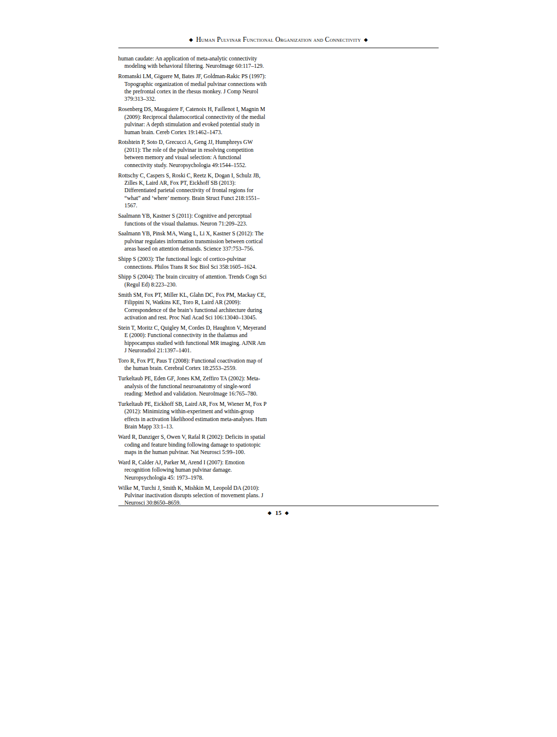◆Human Pulvinar Functional Organization and Connectivity◆
human caudate: An application of meta-analytic connectivity modeling with behavioral filtering. NeuroImage 60:117–129.
Romanski LM, Giguere M, Bates JF, Goldman-Rakic PS (1997): Topographic organization of medial pulvinar connections with the prefrontal cortex in the rhesus monkey. J Comp Neurol 379:313–332.
Rosenberg DS, Mauguiere F, Catenoix H, Faillenot I, Magnin M (2009): Reciprocal thalamocortical connectivity of the medial pulvinar: A depth stimulation and evoked potential study in human brain. Cereb Cortex 19:1462–1473.
Rotshtein P, Soto D, Grecucci A, Geng JJ, Humphreys GW (2011): The role of the pulvinar in resolving competition between memory and visual selection: A functional connectivity study. Neuropsychologia 49:1544–1552.
Rottschy C, Caspers S, Roski C, Reetz K, Dogan I, Schulz JB, Zilles K, Laird AR, Fox PT, Eickhoff SB (2013): Differentiated parietal connectivity of frontal regions for “what” and ‘where’ memory. Brain Struct Funct 218:1551–1567.
Saalmann YB, Kastner S (2011): Cognitive and perceptual functions of the visual thalamus. Neuron 71:209–223.
Saalmann YB, Pinsk MA, Wang L, Li X, Kastner S (2012): The pulvinar regulates information transmission between cortical areas based on attention demands. Science 337:753–756.
Shipp S (2003): The functional logic of cortico-pulvinar connections. Philos Trans R Soc Biol Sci 358:1605–1624.
Shipp S (2004): The brain circuitry of attention. Trends Cogn Sci (Regul Ed) 8:223–230.
Smith SM, Fox PT, Miller KL, Glahn DC, Fox PM, Mackay CE, Filippini N, Watkins KE, Toro R, Laird AR (2009): Correspondence of the brain’s functional architecture during activation and rest. Proc Natl Acad Sci 106:13040–13045.
Stein T, Moritz C, Quigley M, Cordes D, Haughton V, Meyerand E (2000): Functional connectivity in the thalamus and hippocampus studied with functional MR imaging. AJNR Am J Neuroradiol 21:1397–1401.
Toro R, Fox PT, Paus T (2008): Functional coactivation map of the human brain. Cerebral Cortex 18:2553–2559.
Turkeltaub PE, Eden GF, Jones KM, Zeffiro TA (2002): Meta-analysis of the functional neuroanatomy of single-word reading: Method and validation. NeuroImage 16:765–780.
Turkeltaub PE, Eickhoff SB, Laird AR, Fox M, Wiener M, Fox P (2012): Minimizing within-experiment and within-group effects in activation likelihood estimation meta-analyses. Hum Brain Mapp 33:1–13.
Ward R, Danziger S, Owen V, Rafal R (2002): Deficits in spatial coding and feature binding following damage to spatiotopic maps in the human pulvinar. Nat Neurosci 5:99–100.
Ward R, Calder AJ, Parker M, Arend I (2007): Emotion recognition following human pulvinar damage. Neuropsychologia 45: 1973–1978.
Wilke M, Turchi J, Smith K, Mishkin M, Leopold DA (2010): Pulvinar inactivation disrupts selection of movement plans. J Neurosci 30:8650–8659.
◆15◆